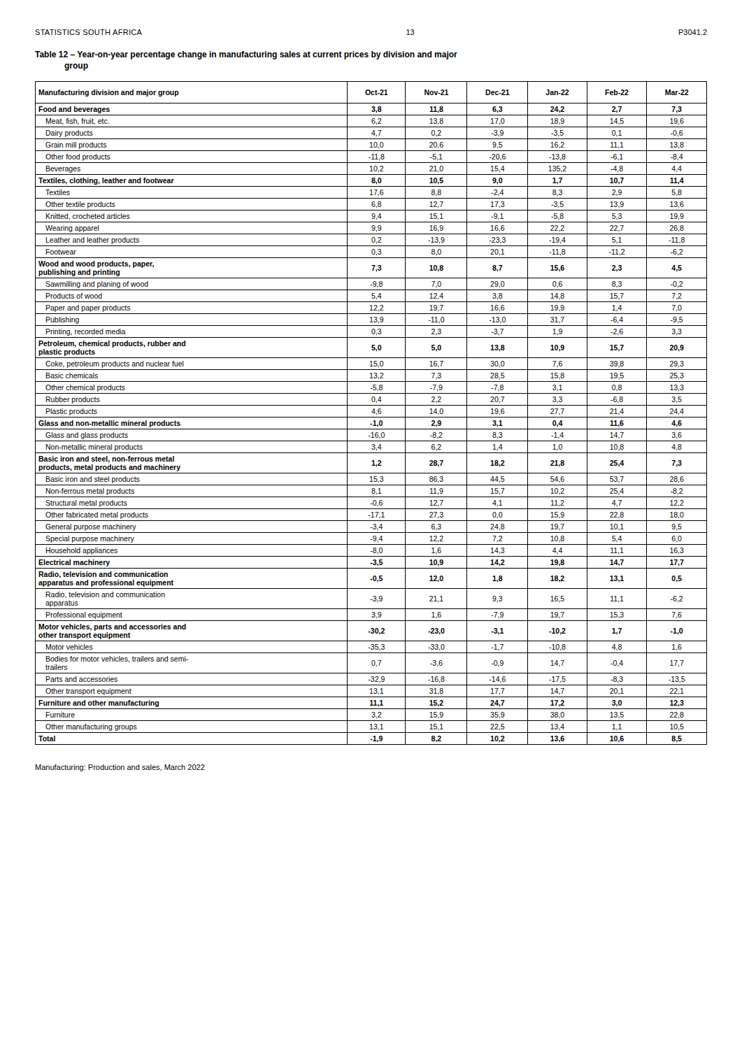STATISTICS SOUTH AFRICA
13
P3041.2
Table 12 – Year-on-year percentage change in manufacturing sales at current prices by division and major group
| Manufacturing division and major group | Oct-21 | Nov-21 | Dec-21 | Jan-22 | Feb-22 | Mar-22 |
| --- | --- | --- | --- | --- | --- | --- |
| Food and beverages | 3,8 | 11,8 | 6,3 | 24,2 | 2,7 | 7,3 |
| Meat, fish, fruit, etc. | 6,2 | 13,8 | 17,0 | 18,9 | 14,5 | 19,6 |
| Dairy products | 4,7 | 0,2 | -3,9 | -3,5 | 0,1 | -0,6 |
| Grain mill products | 10,0 | 20,6 | 9,5 | 16,2 | 11,1 | 13,8 |
| Other food products | -11,8 | -5,1 | -20,6 | -13,8 | -6,1 | -8,4 |
| Beverages | 10,2 | 21,0 | 15,4 | 135,2 | -4,8 | 4,4 |
| Textiles, clothing, leather and footwear | 8,0 | 10,5 | 9,0 | 1,7 | 10,7 | 11,4 |
| Textiles | 17,6 | 8,8 | -2,4 | 8,3 | 2,9 | 5,8 |
| Other textile products | 6,8 | 12,7 | 17,3 | -3,5 | 13,9 | 13,6 |
| Knitted, crocheted articles | 9,4 | 15,1 | -9,1 | -5,8 | 5,3 | 19,9 |
| Wearing apparel | 9,9 | 16,9 | 16,6 | 22,2 | 22,7 | 26,8 |
| Leather and leather products | 0,2 | -13,9 | -23,3 | -19,4 | 5,1 | -11,8 |
| Footwear | 0,3 | 8,0 | 20,1 | -11,8 | -11,2 | -6,2 |
| Wood and wood products, paper, publishing and printing | 7,3 | 10,8 | 8,7 | 15,6 | 2,3 | 4,5 |
| Sawmilling and planing of wood | -9,8 | 7,0 | 29,0 | 0,6 | 8,3 | -0,2 |
| Products of wood | 5,4 | 12,4 | 3,8 | 14,8 | 15,7 | 7,2 |
| Paper and paper products | 12,2 | 19,7 | 16,6 | 19,9 | 1,4 | 7,0 |
| Publishing | 13,9 | -11,0 | -13,0 | 31,7 | -6,4 | -9,5 |
| Printing, recorded media | 0,3 | 2,3 | -3,7 | 1,9 | -2,6 | 3,3 |
| Petroleum, chemical products, rubber and plastic products | 5,0 | 5,0 | 13,8 | 10,9 | 15,7 | 20,9 |
| Coke, petroleum products and nuclear fuel | 15,0 | 16,7 | 30,0 | 7,6 | 39,8 | 29,3 |
| Basic chemicals | 13,2 | 7,3 | 28,5 | 15,8 | 19,5 | 25,3 |
| Other chemical products | -5,8 | -7,9 | -7,8 | 3,1 | 0,8 | 13,3 |
| Rubber products | 0,4 | 2,2 | 20,7 | 3,3 | -6,8 | 3,5 |
| Plastic products | 4,6 | 14,0 | 19,6 | 27,7 | 21,4 | 24,4 |
| Glass and non-metallic mineral products | -1,0 | 2,9 | 3,1 | 0,4 | 11,6 | 4,6 |
| Glass and glass products | -16,0 | -8,2 | 8,3 | -1,4 | 14,7 | 3,6 |
| Non-metallic mineral products | 3,4 | 6,2 | 1,4 | 1,0 | 10,8 | 4,8 |
| Basic iron and steel, non-ferrous metal products, metal products and machinery | 1,2 | 28,7 | 18,2 | 21,8 | 25,4 | 7,3 |
| Basic iron and steel products | 15,3 | 86,3 | 44,5 | 54,6 | 53,7 | 28,6 |
| Non-ferrous metal products | 8,1 | 11,9 | 15,7 | 10,2 | 25,4 | -8,2 |
| Structural metal products | -0,6 | 12,7 | 4,1 | 11,2 | 4,7 | 12,2 |
| Other fabricated metal products | -17,1 | 27,3 | 0,0 | 15,9 | 22,8 | 18,0 |
| General purpose machinery | -3,4 | 6,3 | 24,8 | 19,7 | 10,1 | 9,5 |
| Special purpose machinery | -9,4 | 12,2 | 7,2 | 10,8 | 5,4 | 6,0 |
| Household appliances | -8,0 | 1,6 | 14,3 | 4,4 | 11,1 | 16,3 |
| Electrical machinery | -3,5 | 10,9 | 14,2 | 19,8 | 14,7 | 17,7 |
| Radio, television and communication apparatus and professional equipment | -0,5 | 12,0 | 1,8 | 18,2 | 13,1 | 0,5 |
| Radio, television and communication apparatus | -3,9 | 21,1 | 9,3 | 16,5 | 11,1 | -6,2 |
| Professional equipment | 3,9 | 1,6 | -7,9 | 19,7 | 15,3 | 7,6 |
| Motor vehicles, parts and accessories and other transport equipment | -30,2 | -23,0 | -3,1 | -10,2 | 1,7 | -1,0 |
| Motor vehicles | -35,3 | -33,0 | -1,7 | -10,8 | 4,8 | 1,6 |
| Bodies for motor vehicles, trailers and semi- trailers | 0,7 | -3,6 | -0,9 | 14,7 | -0,4 | 17,7 |
| Parts and accessories | -32,9 | -16,8 | -14,6 | -17,5 | -8,3 | -13,5 |
| Other transport equipment | 13,1 | 31,8 | 17,7 | 14,7 | 20,1 | 22,1 |
| Furniture and other manufacturing | 11,1 | 15,2 | 24,7 | 17,2 | 3,0 | 12,3 |
| Furniture | 3,2 | 15,9 | 35,9 | 38,0 | 13,5 | 22,8 |
| Other manufacturing groups | 13,1 | 15,1 | 22,5 | 13,4 | 1,1 | 10,5 |
| Total | -1,9 | 8,2 | 10,2 | 13,6 | 10,6 | 8,5 |
Manufacturing: Production and sales, March 2022